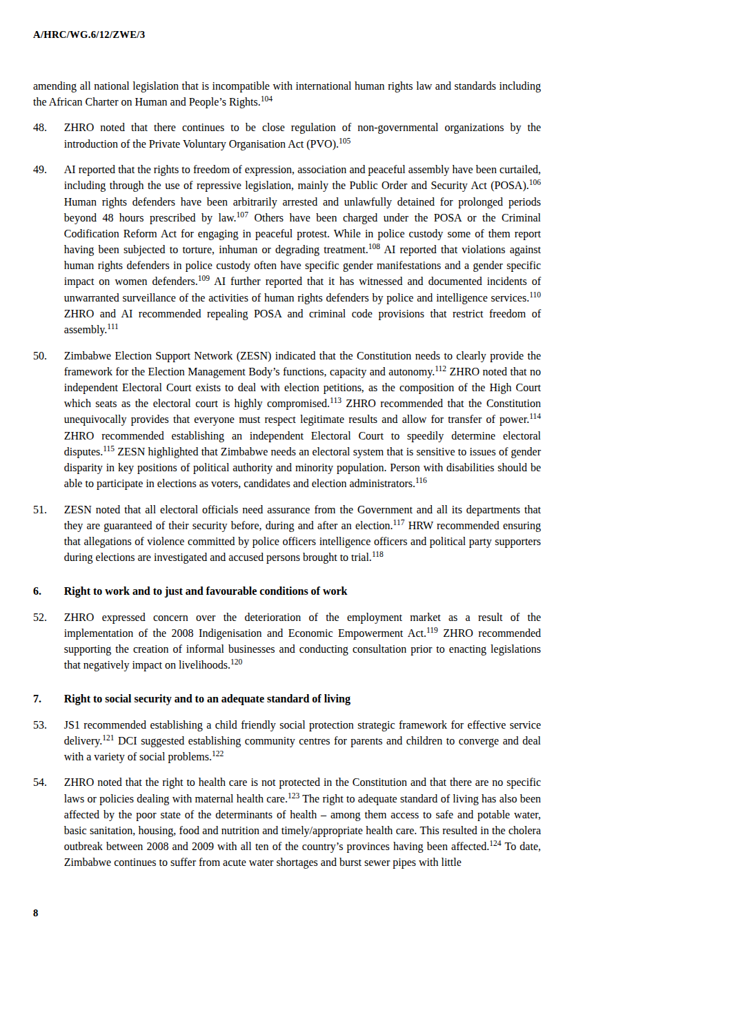A/HRC/WG.6/12/ZWE/3
amending all national legislation that is incompatible with international human rights law and standards including the African Charter on Human and People’s Rights.104
48.
ZHRO noted that there continues to be close regulation of non-governmental organizations by the introduction of the Private Voluntary Organisation Act (PVO).105
49.
AI reported that the rights to freedom of expression, association and peaceful assembly have been curtailed, including through the use of repressive legislation, mainly the Public Order and Security Act (POSA).106 Human rights defenders have been arbitrarily arrested and unlawfully detained for prolonged periods beyond 48 hours prescribed by law.107 Others have been charged under the POSA or the Criminal Codification Reform Act for engaging in peaceful protest. While in police custody some of them report having been subjected to torture, inhuman or degrading treatment.108 AI reported that violations against human rights defenders in police custody often have specific gender manifestations and a gender specific impact on women defenders.109 AI further reported that it has witnessed and documented incidents of unwarranted surveillance of the activities of human rights defenders by police and intelligence services.110 ZHRO and AI recommended repealing POSA and criminal code provisions that restrict freedom of assembly.111
50.
Zimbabwe Election Support Network (ZESN) indicated that the Constitution needs to clearly provide the framework for the Election Management Body’s functions, capacity and autonomy.112 ZHRO noted that no independent Electoral Court exists to deal with election petitions, as the composition of the High Court which seats as the electoral court is highly compromised.113 ZHRO recommended that the Constitution unequivocally provides that everyone must respect legitimate results and allow for transfer of power.114 ZHRO recommended establishing an independent Electoral Court to speedily determine electoral disputes.115 ZESN highlighted that Zimbabwe needs an electoral system that is sensitive to issues of gender disparity in key positions of political authority and minority population. Person with disabilities should be able to participate in elections as voters, candidates and election administrators.116
51.
ZESN noted that all electoral officials need assurance from the Government and all its departments that they are guaranteed of their security before, during and after an election.117 HRW recommended ensuring that allegations of violence committed by police officers intelligence officers and political party supporters during elections are investigated and accused persons brought to trial.118
6. Right to work and to just and favourable conditions of work
52.
ZHRO expressed concern over the deterioration of the employment market as a result of the implementation of the 2008 Indigenisation and Economic Empowerment Act.119 ZHRO recommended supporting the creation of informal businesses and conducting consultation prior to enacting legislations that negatively impact on livelihoods.120
7. Right to social security and to an adequate standard of living
53.
JS1 recommended establishing a child friendly social protection strategic framework for effective service delivery.121 DCI suggested establishing community centres for parents and children to converge and deal with a variety of social problems.122
54.
ZHRO noted that the right to health care is not protected in the Constitution and that there are no specific laws or policies dealing with maternal health care.123 The right to adequate standard of living has also been affected by the poor state of the determinants of health – among them access to safe and potable water, basic sanitation, housing, food and nutrition and timely/appropriate health care. This resulted in the cholera outbreak between 2008 and 2009 with all ten of the country’s provinces having been affected.124 To date, Zimbabwe continues to suffer from acute water shortages and burst sewer pipes with little
8